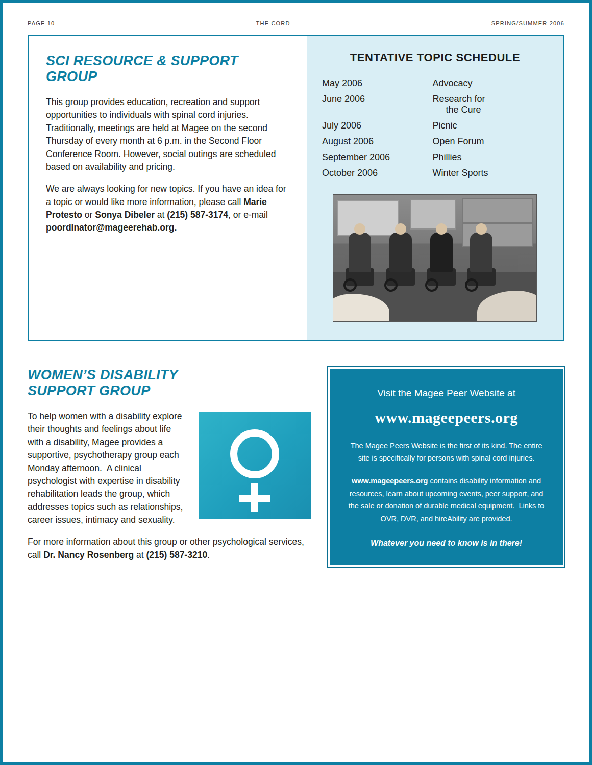PAGE 10
THE CORD
SPRING/SUMMER 2006
SCI RESOURCE & SUPPORT GROUP
This group provides education, recreation and support opportunities to individuals with spinal cord injuries. Traditionally, meetings are held at Magee on the second Thursday of every month at 6 p.m. in the Second Floor Conference Room. However, social outings are scheduled based on availability and pricing.
We are always looking for new topics. If you have an idea for a topic or would like more information, please call Marie Protesto or Sonya Dibeler at (215) 587-3174, or e-mail poordinator@mageerehab.org.
TENTATIVE TOPIC SCHEDULE
| May 2006 | Advocacy |
| June 2006 | Research for the Cure |
| July 2006 | Picnic |
| August 2006 | Open Forum |
| September 2006 | Phillies |
| October 2006 | Winter Sports |
WOMEN’S DISABILITY
SUPPORT GROUP
To help women with a disability explore their thoughts and feelings about life with a disability, Magee provides a supportive, psychotherapy group each Monday afternoon. A clinical psychologist with expertise in disability rehabilitation leads the group, which addresses topics such as relationships, career issues, intimacy and sexuality.
For more information about this group or other psychological services, call Dr. Nancy Rosenberg at (215) 587-3210.
Visit the Magee Peer Website at
www.mageepeers.org
The Magee Peers Website is the first of its kind. The entire site is specifically for persons with spinal cord injuries.
www.mageepeers.org contains disability information and resources, learn about upcoming events, peer support, and the sale or donation of durable medical equipment. Links to OVR, DVR, and hireAbility are provided.
Whatever you need to know is in there!